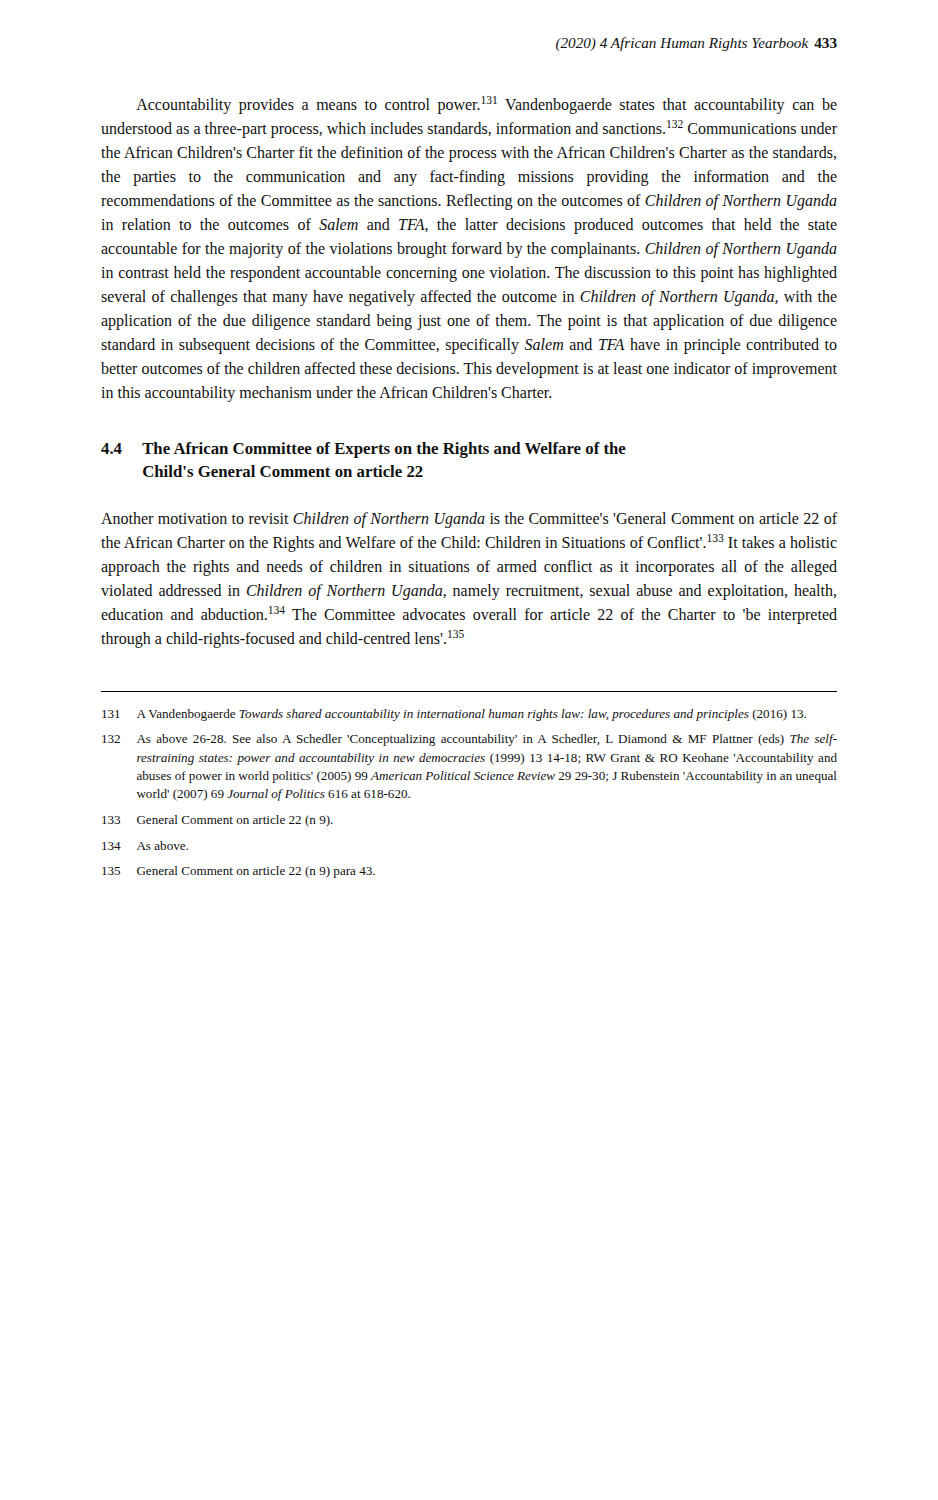(2020) 4 African Human Rights Yearbook 433
Accountability provides a means to control power.131 Vandenbogaerde states that accountability can be understood as a three-part process, which includes standards, information and sanctions.132 Communications under the African Children's Charter fit the definition of the process with the African Children's Charter as the standards, the parties to the communication and any fact-finding missions providing the information and the recommendations of the Committee as the sanctions. Reflecting on the outcomes of Children of Northern Uganda in relation to the outcomes of Salem and TFA, the latter decisions produced outcomes that held the state accountable for the majority of the violations brought forward by the complainants. Children of Northern Uganda in contrast held the respondent accountable concerning one violation. The discussion to this point has highlighted several of challenges that many have negatively affected the outcome in Children of Northern Uganda, with the application of the due diligence standard being just one of them. The point is that application of due diligence standard in subsequent decisions of the Committee, specifically Salem and TFA have in principle contributed to better outcomes of the children affected these decisions. This development is at least one indicator of improvement in this accountability mechanism under the African Children's Charter.
4.4 The African Committee of Experts on the Rights and Welfare of the Child's General Comment on article 22
Another motivation to revisit Children of Northern Uganda is the Committee's 'General Comment on article 22 of the African Charter on the Rights and Welfare of the Child: Children in Situations of Conflict'.133 It takes a holistic approach the rights and needs of children in situations of armed conflict as it incorporates all of the alleged violated addressed in Children of Northern Uganda, namely recruitment, sexual abuse and exploitation, health, education and abduction.134 The Committee advocates overall for article 22 of the Charter to 'be interpreted through a child-rights-focused and child-centred lens'.135
131 A Vandenbogaerde Towards shared accountability in international human rights law: law, procedures and principles (2016) 13.
132 As above 26-28. See also A Schedler 'Conceptualizing accountability' in A Schedler, L Diamond & MF Plattner (eds) The self-restraining states: power and accountability in new democracies (1999) 13 14-18; RW Grant & RO Keohane 'Accountability and abuses of power in world politics' (2005) 99 American Political Science Review 29 29-30; J Rubenstein 'Accountability in an unequal world' (2007) 69 Journal of Politics 616 at 618-620.
133 General Comment on article 22 (n 9).
134 As above.
135 General Comment on article 22 (n 9) para 43.